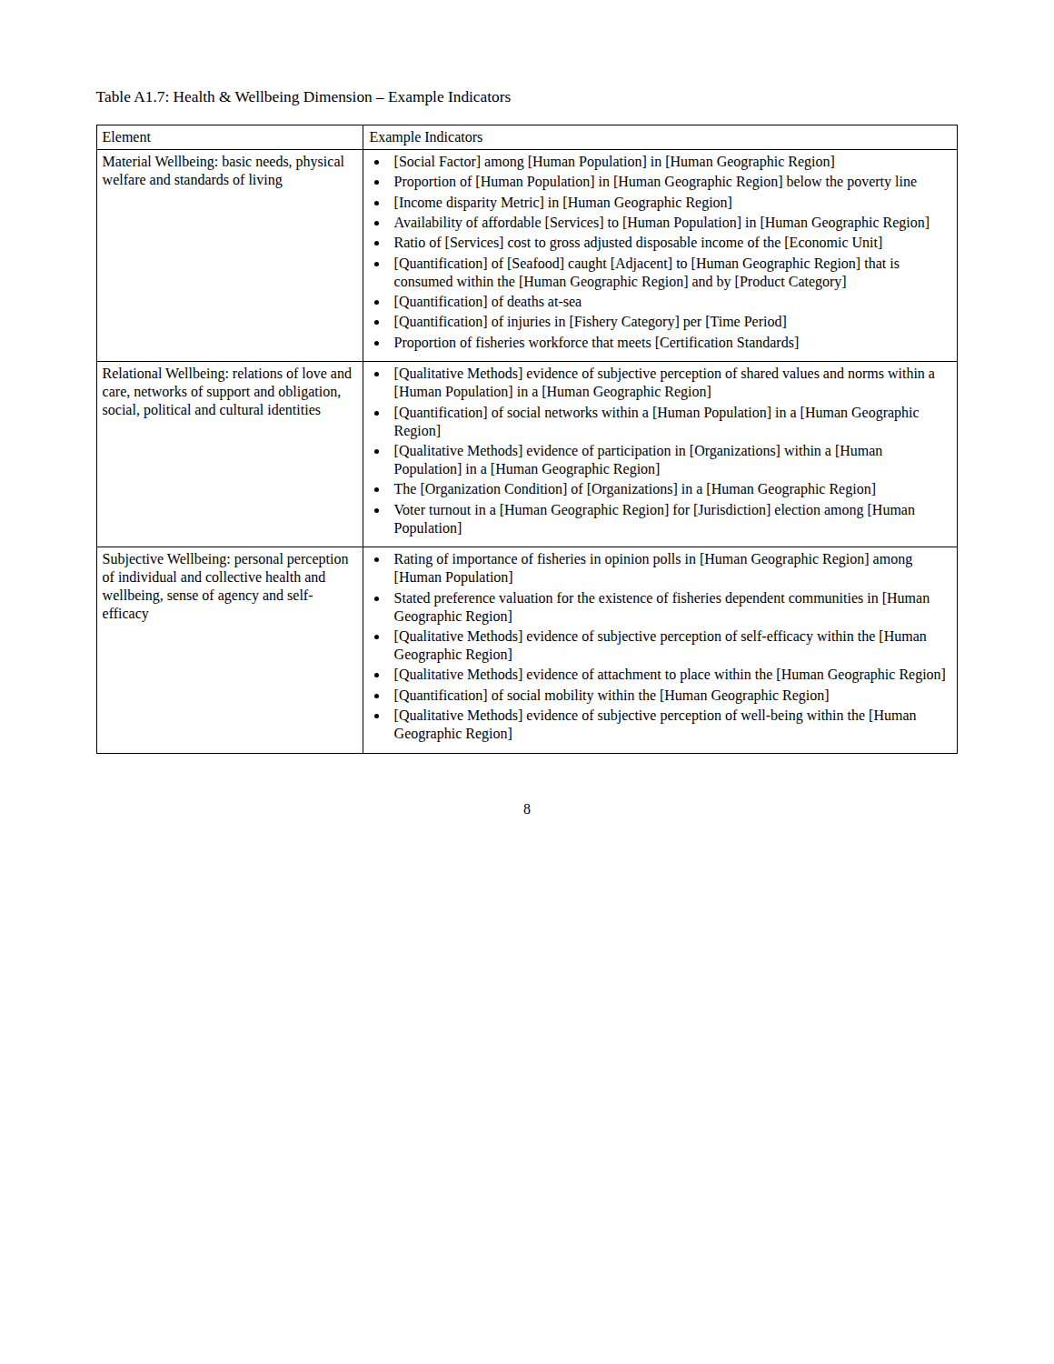Table A1.7: Health & Wellbeing Dimension – Example Indicators
| Element | Example Indicators |
| --- | --- |
| Material Wellbeing: basic needs, physical welfare and standards of living | [Social Factor] among [Human Population] in [Human Geographic Region] Proportion of [Human Population] in [Human Geographic Region] below the poverty line [Income disparity Metric] in [Human Geographic Region] Availability of affordable [Services] to [Human Population] in [Human Geographic Region] Ratio of [Services] cost to gross adjusted disposable income of the [Economic Unit] [Quantification] of [Seafood] caught [Adjacent] to [Human Geographic Region] that is consumed within the [Human Geographic Region] and by [Product Category] [Quantification] of deaths at-sea [Quantification] of injuries in [Fishery Category] per [Time Period] Proportion of fisheries workforce that meets [Certification Standards] |
| Relational Wellbeing: relations of love and care, networks of support and obligation, social, political and cultural identities | [Qualitative Methods] evidence of subjective perception of shared values and norms within a [Human Population] in a [Human Geographic Region] [Quantification] of social networks within a [Human Population] in a [Human Geographic Region] [Qualitative Methods] evidence of participation in [Organizations] within a [Human Population] in a [Human Geographic Region] The [Organization Condition] of [Organizations] in a [Human Geographic Region] Voter turnout in a [Human Geographic Region] for [Jurisdiction] election among [Human Population] |
| Subjective Wellbeing: personal perception of individual and collective health and wellbeing, sense of agency and self-efficacy | Rating of importance of fisheries in opinion polls in [Human Geographic Region] among [Human Population] Stated preference valuation for the existence of fisheries dependent communities in [Human Geographic Region] [Qualitative Methods] evidence of subjective perception of self-efficacy within the [Human Geographic Region] [Qualitative Methods] evidence of attachment to place within the [Human Geographic Region] [Quantification] of social mobility within the [Human Geographic Region] [Qualitative Methods] evidence of subjective perception of well-being within the [Human Geographic Region] |
8